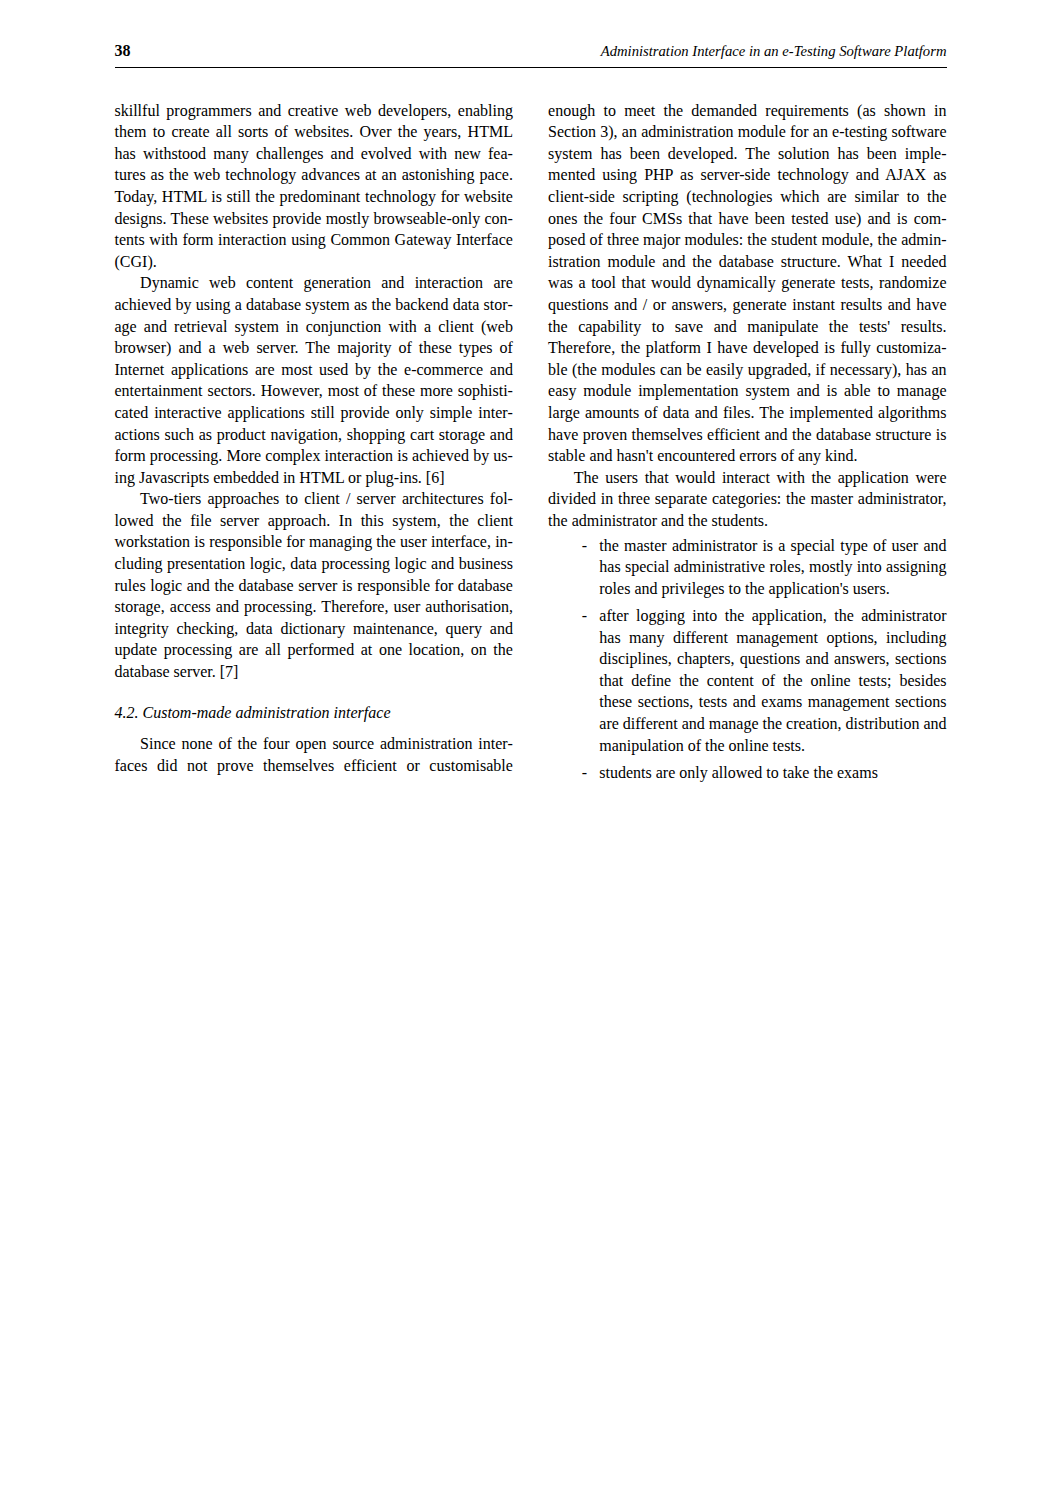38 Administration Interface in an e-Testing Software Platform
skillful programmers and creative web developers, enabling them to create all sorts of websites. Over the years, HTML has withstood many challenges and evolved with new features as the web technology advances at an astonishing pace. Today, HTML is still the predominant technology for website designs. These websites provide mostly browseable-only contents with form interaction using Common Gateway Interface (CGI).
Dynamic web content generation and interaction are achieved by using a database system as the backend data storage and retrieval system in conjunction with a client (web browser) and a web server. The majority of these types of Internet applications are most used by the e-commerce and entertainment sectors. However, most of these more sophisticated interactive applications still provide only simple interactions such as product navigation, shopping cart storage and form processing. More complex interaction is achieved by using Javascripts embedded in HTML or plug-ins. [6]
Two-tiers approaches to client / server architectures followed the file server approach. In this system, the client workstation is responsible for managing the user interface, including presentation logic, data processing logic and business rules logic and the database server is responsible for database storage, access and processing. Therefore, user authorisation, integrity checking, data dictionary maintenance, query and update processing are all performed at one location, on the database server. [7]
4.2. Custom-made administration interface
Since none of the four open source administration interfaces did not prove themselves efficient or customisable enough to meet the demanded requirements (as shown in Section 3), an administration module for an e-testing software system has been developed. The solution has been implemented using PHP as server-side technology and AJAX as client-side scripting (technologies which are similar to the ones the four CMSs that have been tested use) and is composed of three major modules: the student module, the administration module and the database structure. What I needed was a tool that would dynamically generate tests, randomize questions and / or answers, generate instant results and have the capability to save and manipulate the tests' results. Therefore, the platform I have developed is fully customizable (the modules can be easily upgraded, if necessary), has an easy module implementation system and is able to manage large amounts of data and files. The implemented algorithms have proven themselves efficient and the database structure is stable and hasn't encountered errors of any kind.
The users that would interact with the application were divided in three separate categories: the master administrator, the administrator and the students.
the master administrator is a special type of user and has special administrative roles, mostly into assigning roles and privileges to the application's users.
after logging into the application, the administrator has many different management options, including disciplines, chapters, questions and answers, sections that define the content of the online tests; besides these sections, tests and exams management sections are different and manage the creation, distribution and manipulation of the online tests.
students are only allowed to take the exams